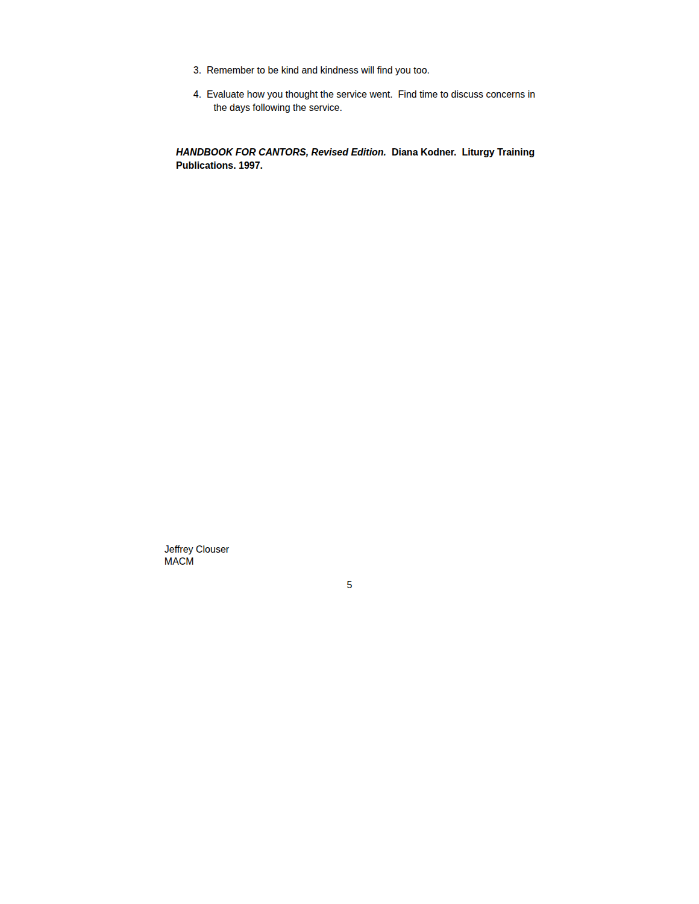3. Remember to be kind and kindness will find you too.
4. Evaluate how you thought the service went. Find time to discuss concerns in the days following the service.
HANDBOOK FOR CANTORS, Revised Edition. Diana Kodner. Liturgy Training Publications. 1997.
Jeffrey Clouser
MACM
5